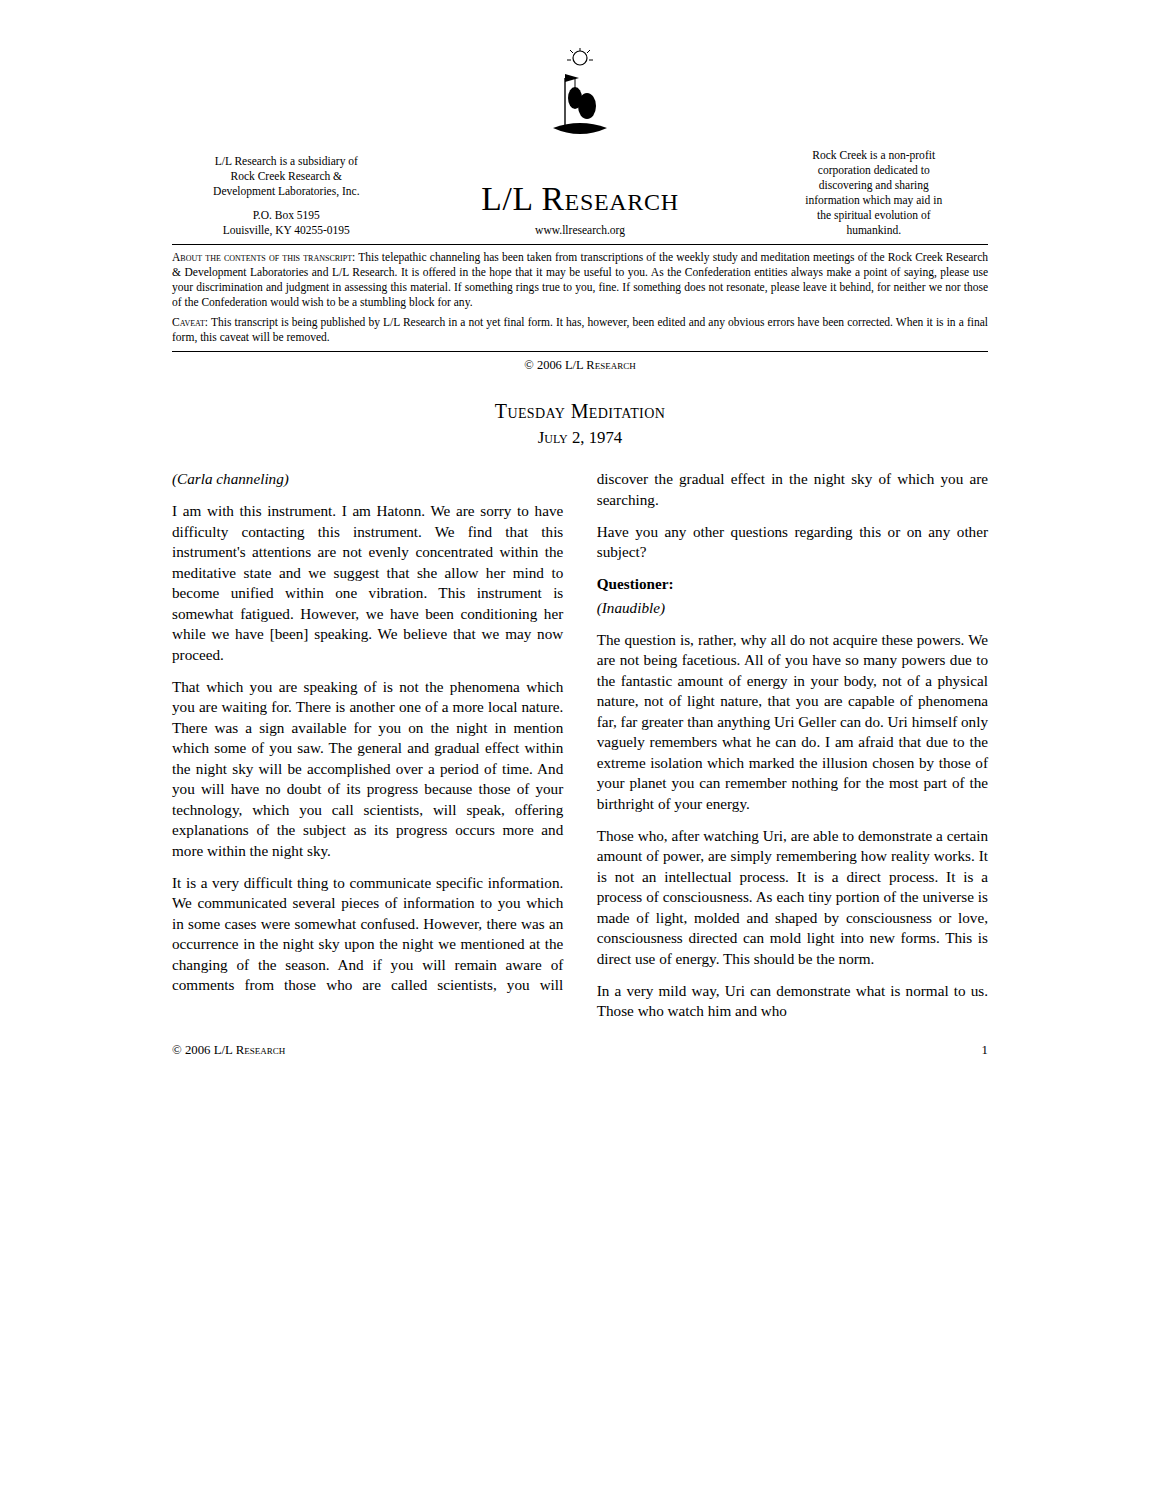L/L Research is a subsidiary of
Rock Creek Research &
Development Laboratories, Inc.
P.O. Box 5195
Louisville, KY 40255-0195
L/L R esearch
www.llresearch.org
Rock Creek is a non-profit
corporation dedicated to
discovering and sharing
information which may aid in
the spiritual evolution of
humankind.
About the contents of this transcript: This telepathic channeling has been taken from transcriptions of the weekly study and meditation meetings of the Rock Creek Research & Development Laboratories and L/L Research. It is offered in the hope that it may be useful to you. As the Confederation entities always make a point of saying, please use your discrimination and judgment in assessing this material. If something rings true to you, fine. If something does not resonate, please leave it behind, for neither we nor those of the Confederation would wish to be a stumbling block for any.
Caveat: This transcript is being published by L/L Research in a not yet final form. It has, however, been edited and any obvious errors have been corrected. When it is in a final form, this caveat will be removed.
© 2006 L/L Research
Tuesday Meditation
July 2, 1974
(Carla channeling)
I am with this instrument. I am Hatonn. We are sorry to have difficulty contacting this instrument. We find that this instrument's attentions are not evenly concentrated within the meditative state and we suggest that she allow her mind to become unified within one vibration. This instrument is somewhat fatigued. However, we have been conditioning her while we have [been] speaking. We believe that we may now proceed.
That which you are speaking of is not the phenomena which you are waiting for. There is another one of a more local nature. There was a sign available for you on the night in mention which some of you saw. The general and gradual effect within the night sky will be accomplished over a period of time. And you will have no doubt of its progress because those of your technology, which you call scientists, will speak, offering explanations of the subject as its progress occurs more and more within the night sky.
It is a very difficult thing to communicate specific information. We communicated several pieces of information to you which in some cases were somewhat confused. However, there was an occurrence in the night sky upon the night we mentioned at the changing of the season. And if you will remain aware of comments from those who are called scientists, you will discover the gradual effect in the night sky of which you are searching.
Have you any other questions regarding this or on any other subject?
Questioner:
(Inaudible)
The question is, rather, why all do not acquire these powers. We are not being facetious. All of you have so many powers due to the fantastic amount of energy in your body, not of a physical nature, not of light nature, that you are capable of phenomena far, far greater than anything Uri Geller can do. Uri himself only vaguely remembers what he can do. I am afraid that due to the extreme isolation which marked the illusion chosen by those of your planet you can remember nothing for the most part of the birthright of your energy.
Those who, after watching Uri, are able to demonstrate a certain amount of power, are simply remembering how reality works. It is not an intellectual process. It is a direct process. It is a process of consciousness. As each tiny portion of the universe is made of light, molded and shaped by consciousness or love, consciousness directed can mold light into new forms. This is direct use of energy. This should be the norm.
In a very mild way, Uri can demonstrate what is normal to us. Those who watch him and who
© 2006 L/L Research 1